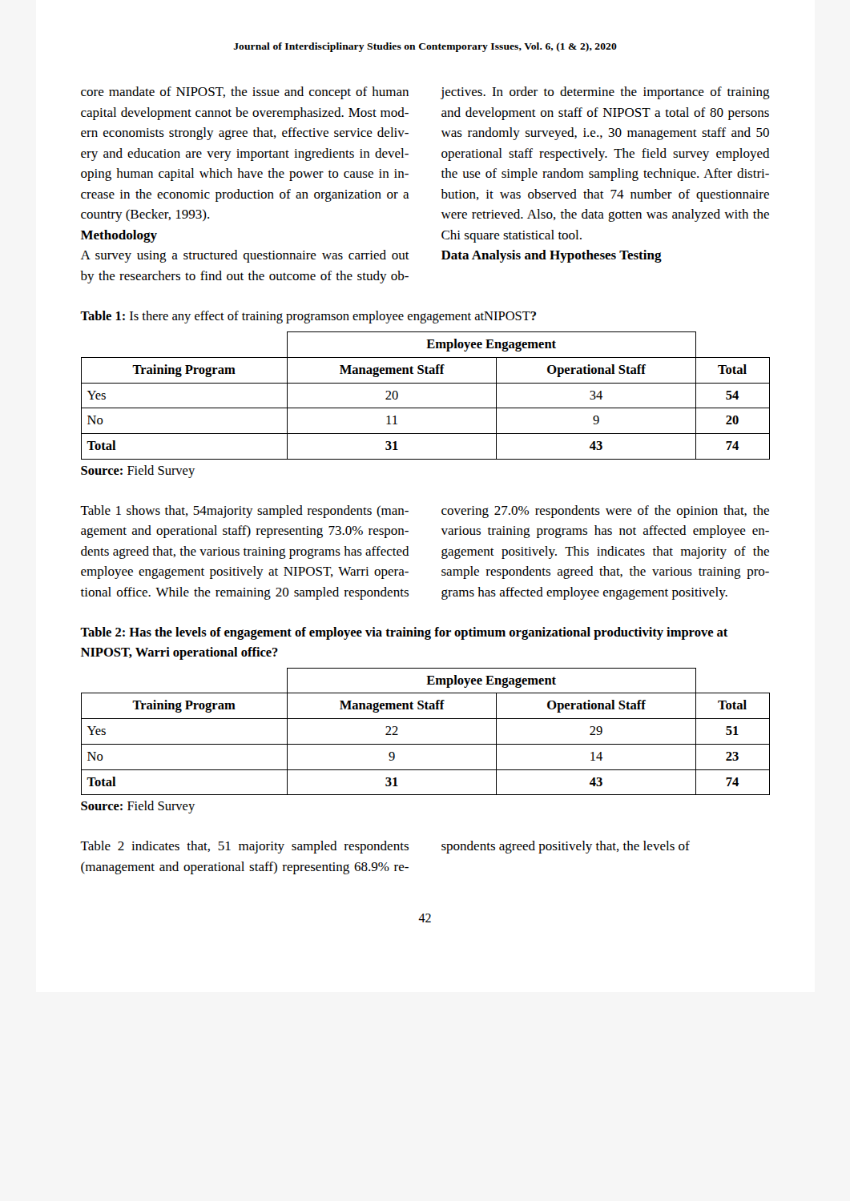Journal of Interdisciplinary Studies on Contemporary Issues, Vol. 6, (1 & 2), 2020
core mandate of NIPOST, the issue and concept of human capital development cannot be overemphasized. Most modern economists strongly agree that, effective service delivery and education are very important ingredients in developing human capital which have the power to cause in increase in the economic production of an organization or a country (Becker, 1993).
Methodology
A survey using a structured questionnaire was carried out by the researchers to find out the outcome of the study objectives. In order to determine the importance of training and development on staff of NIPOST a total of 80 persons was randomly surveyed, i.e., 30 management staff and 50 operational staff respectively. The field survey employed the use of simple random sampling technique. After distribution, it was observed that 74 number of questionnaire were retrieved. Also, the data gotten was analyzed with the Chi square statistical tool.
Data Analysis and Hypotheses Testing
Table 1: Is there any effect of training programson employee engagement atNIPOST?
| | Employee Engagement | |
| Training Program | Management Staff | Operational Staff | Total |
| Yes | 20 | 34 | 54 |
| No | 11 | 9 | 20 |
| Total | 31 | 43 | 74 |
Source: Field Survey
Table 1 shows that, 54majority sampled respondents (management and operational staff) representing 73.0% respondents agreed that, the various training programs has affected employee engagement positively at NIPOST, Warri operational office. While the remaining 20 sampled respondents covering 27.0% respondents were of the opinion that, the various training programs has not affected employee engagement positively. This indicates that majority of the sample respondents agreed that, the various training programs has affected employee engagement positively.
Table 2: Has the levels of engagement of employee via training for optimum organizational productivity improve at NIPOST, Warri operational office?
| | Employee Engagement | |
| Training Program | Management Staff | Operational Staff | Total |
| Yes | 22 | 29 | 51 |
| No | 9 | 14 | 23 |
| Total | 31 | 43 | 74 |
Source: Field Survey
Table 2 indicates that, 51 majority sampled respondents (management and operational staff) representing 68.9% respondents agreed positively that, the levels of
42